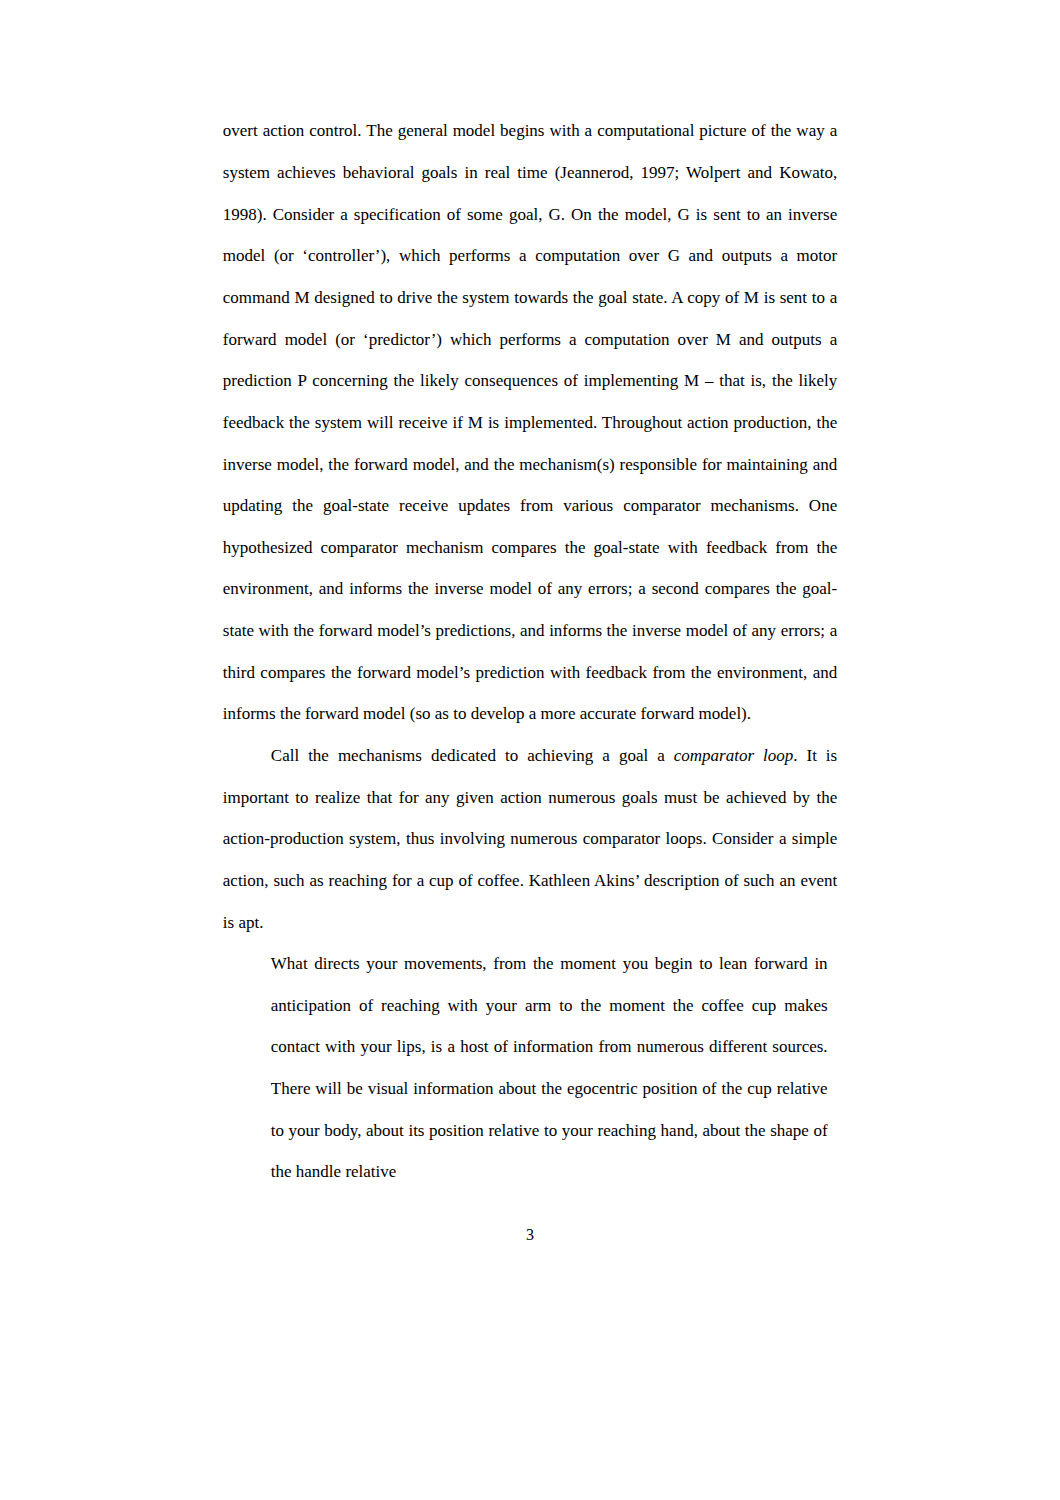overt action control. The general model begins with a computational picture of the way a system achieves behavioral goals in real time (Jeannerod, 1997; Wolpert and Kowato, 1998). Consider a specification of some goal, G. On the model, G is sent to an inverse model (or ‘controller’), which performs a computation over G and outputs a motor command M designed to drive the system towards the goal state. A copy of M is sent to a forward model (or ‘predictor’) which performs a computation over M and outputs a prediction P concerning the likely consequences of implementing M – that is, the likely feedback the system will receive if M is implemented. Throughout action production, the inverse model, the forward model, and the mechanism(s) responsible for maintaining and updating the goal-state receive updates from various comparator mechanisms. One hypothesized comparator mechanism compares the goal-state with feedback from the environment, and informs the inverse model of any errors; a second compares the goal-state with the forward model’s predictions, and informs the inverse model of any errors; a third compares the forward model’s prediction with feedback from the environment, and informs the forward model (so as to develop a more accurate forward model).
Call the mechanisms dedicated to achieving a goal a comparator loop. It is important to realize that for any given action numerous goals must be achieved by the action-production system, thus involving numerous comparator loops. Consider a simple action, such as reaching for a cup of coffee. Kathleen Akins’ description of such an event is apt.
What directs your movements, from the moment you begin to lean forward in anticipation of reaching with your arm to the moment the coffee cup makes contact with your lips, is a host of information from numerous different sources. There will be visual information about the egocentric position of the cup relative to your body, about its position relative to your reaching hand, about the shape of the handle relative
3